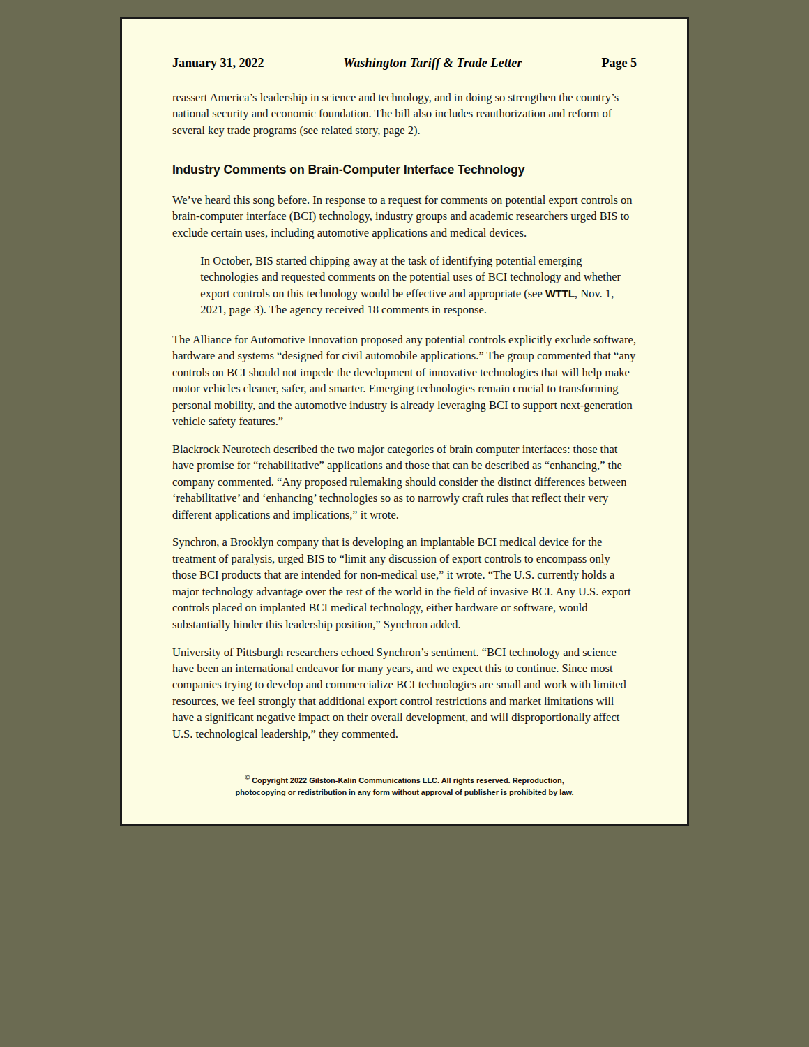January 31, 2022
Washington Tariff & Trade Letter
Page 5
reassert America’s leadership in science and technology, and in doing so strengthen the country’s national security and economic foundation. The bill also includes reauthorization and reform of several key trade programs (see related story, page 2).
Industry Comments on Brain-Computer Interface Technology
We’ve heard this song before. In response to a request for comments on potential export controls on brain-computer interface (BCI) technology, industry groups and academic researchers urged BIS to exclude certain uses, including automotive applications and medical devices.
In October, BIS started chipping away at the task of identifying potential emerging technologies and requested comments on the potential uses of BCI technology and whether export controls on this technology would be effective and appropriate (see WTTL, Nov. 1, 2021, page 3). The agency received 18 comments in response.
The Alliance for Automotive Innovation proposed any potential controls explicitly exclude software, hardware and systems “designed for civil automobile applications.” The group commented that “any controls on BCI should not impede the development of innovative technologies that will help make motor vehicles cleaner, safer, and smarter. Emerging technologies remain crucial to transforming personal mobility, and the automotive industry is already leveraging BCI to support next-generation vehicle safety features.”
Blackrock Neurotech described the two major categories of brain computer interfaces: those that have promise for “rehabilitative” applications and those that can be described as “enhancing,” the company commented. “Any proposed rulemaking should consider the distinct differences between ‘rehabilitative’ and ‘enhancing’ technologies so as to narrowly craft rules that reflect their very different applications and implications,” it wrote.
Synchron, a Brooklyn company that is developing an implantable BCI medical device for the treatment of paralysis, urged BIS to “limit any discussion of export controls to encompass only those BCI products that are intended for non-medical use,” it wrote. “The U.S. currently holds a major technology advantage over the rest of the world in the field of invasive BCI. Any U.S. export controls placed on implanted BCI medical technology, either hardware or software, would substantially hinder this leadership position,” Synchron added.
University of Pittsburgh researchers echoed Synchron’s sentiment. “BCI technology and science have been an international endeavor for many years, and we expect this to continue. Since most companies trying to develop and commercialize BCI technologies are small and work with limited resources, we feel strongly that additional export control restrictions and market limitations will have a significant negative impact on their overall development, and will disproportionally affect U.S. technological leadership,” they commented.
© Copyright 2022 Gilston-Kalin Communications LLC. All rights reserved. Reproduction,
photocopying or redistribution in any form without approval of publisher is prohibited by law.